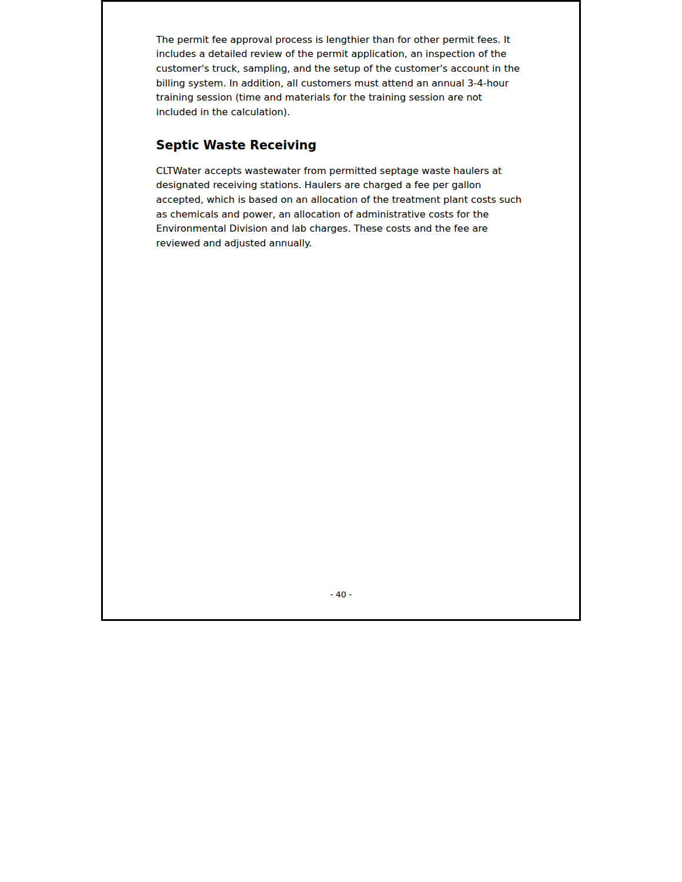The permit fee approval process is lengthier than for other permit fees. It includes a detailed review of the permit application, an inspection of the customer's truck, sampling, and the setup of the customer's account in the billing system. In addition, all customers must attend an annual 3-4-hour training session (time and materials for the training session are not included in the calculation).
Septic Waste Receiving
CLTWater accepts wastewater from permitted septage waste haulers at designated receiving stations. Haulers are charged a fee per gallon accepted, which is based on an allocation of the treatment plant costs such as chemicals and power, an allocation of administrative costs for the Environmental Division and lab charges. These costs and the fee are reviewed and adjusted annually.
- 40 -